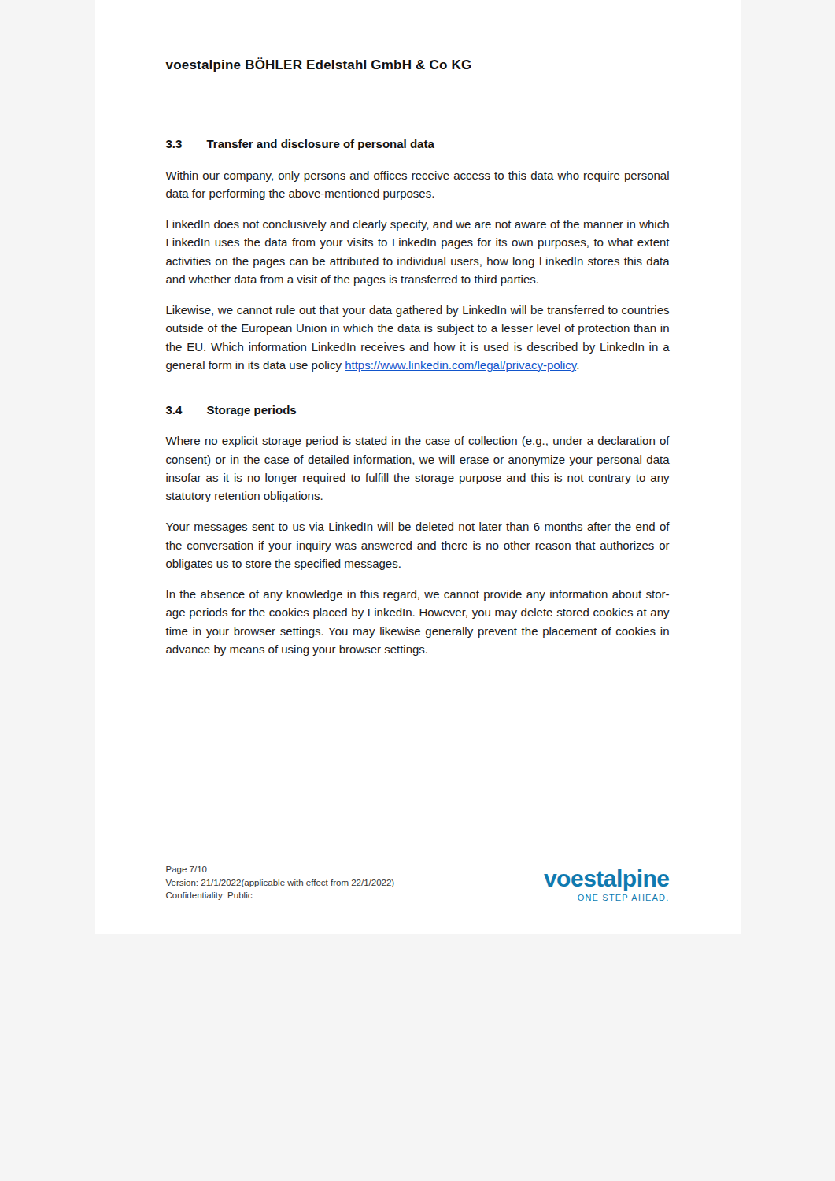voestalpine BÖHLER Edelstahl GmbH & Co KG
3.3 Transfer and disclosure of personal data
Within our company, only persons and offices receive access to this data who require personal data for performing the above-mentioned purposes.
LinkedIn does not conclusively and clearly specify, and we are not aware of the manner in which LinkedIn uses the data from your visits to LinkedIn pages for its own purposes, to what extent activities on the pages can be attributed to individual users, how long LinkedIn stores this data and whether data from a visit of the pages is transferred to third parties.
Likewise, we cannot rule out that your data gathered by LinkedIn will be transferred to countries outside of the European Union in which the data is subject to a lesser level of protection than in the EU. Which information LinkedIn receives and how it is used is described by LinkedIn in a general form in its data use policy https://www.linkedin.com/legal/privacy-policy.
3.4 Storage periods
Where no explicit storage period is stated in the case of collection (e.g., under a declaration of consent) or in the case of detailed information, we will erase or anonymize your personal data insofar as it is no longer required to fulfill the storage purpose and this is not contrary to any statutory retention obligations.
Your messages sent to us via LinkedIn will be deleted not later than 6 months after the end of the conversation if your inquiry was answered and there is no other reason that authorizes or obligates us to store the specified messages.
In the absence of any knowledge in this regard, we cannot provide any information about storage periods for the cookies placed by LinkedIn. However, you may delete stored cookies at any time in your browser settings. You may likewise generally prevent the placement of cookies in advance by means of using your browser settings.
Page 7/10
Version: 21/1/2022(applicable with effect from 22/1/2022)
Confidentiality: Public
voestalpine
ONE STEP AHEAD.